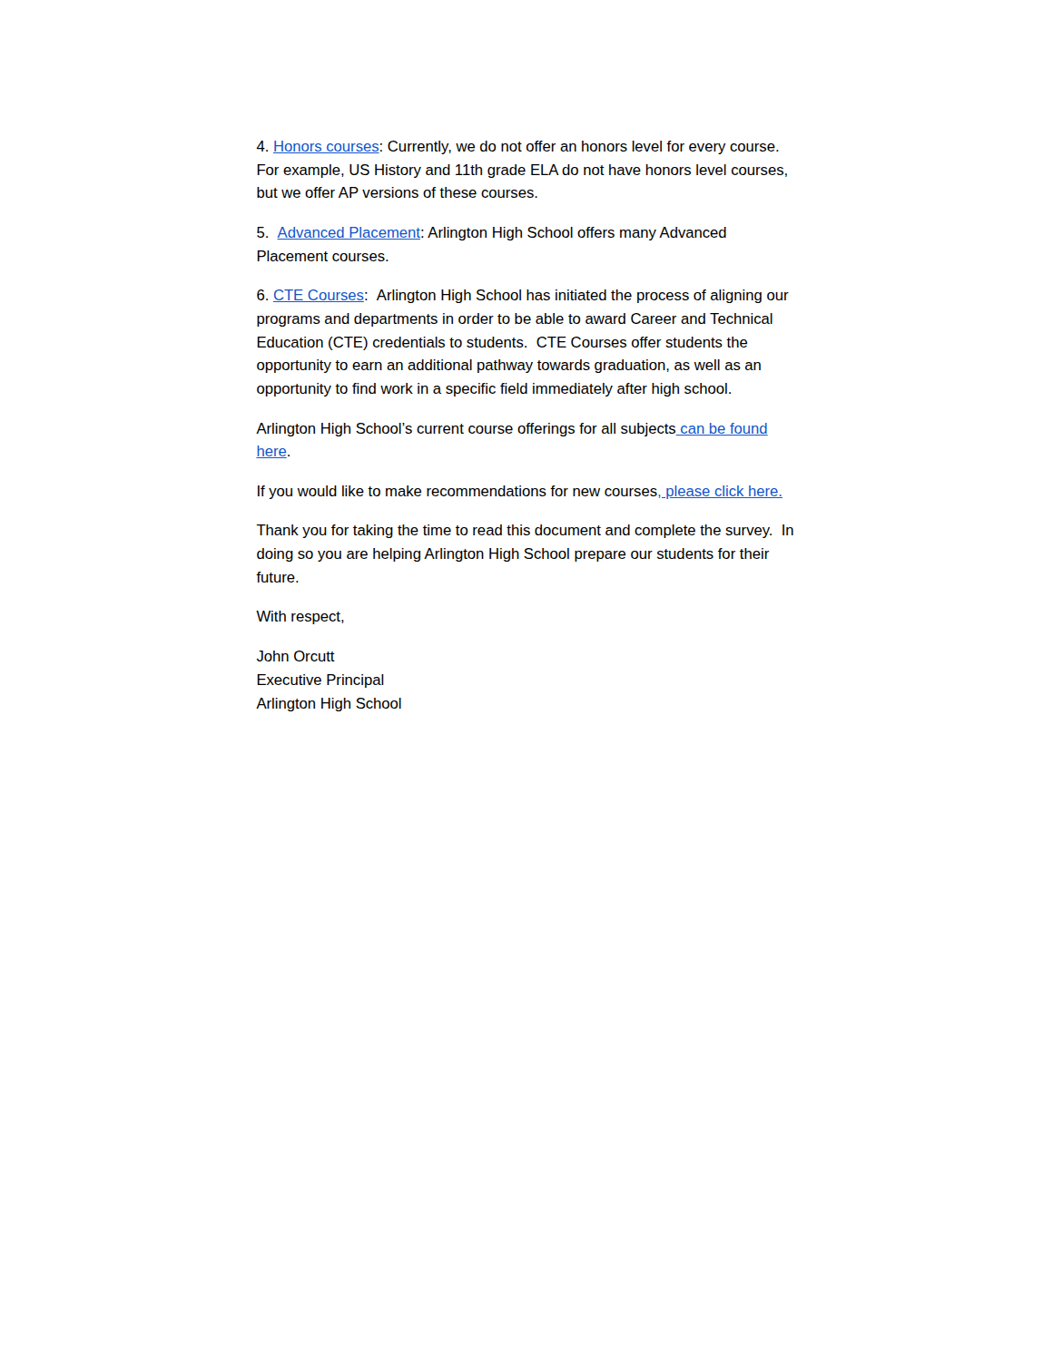4. Honors courses: Currently, we do not offer an honors level for every course. For example, US History and 11th grade ELA do not have honors level courses, but we offer AP versions of these courses.
5. Advanced Placement: Arlington High School offers many Advanced Placement courses.
6. CTE Courses: Arlington High School has initiated the process of aligning our programs and departments in order to be able to award Career and Technical Education (CTE) credentials to students. CTE Courses offer students the opportunity to earn an additional pathway towards graduation, as well as an opportunity to find work in a specific field immediately after high school.
Arlington High School’s current course offerings for all subjects can be found here.
If you would like to make recommendations for new courses, please click here.
Thank you for taking the time to read this document and complete the survey. In doing so you are helping Arlington High School prepare our students for their future.
With respect,
John Orcutt
Executive Principal
Arlington High School